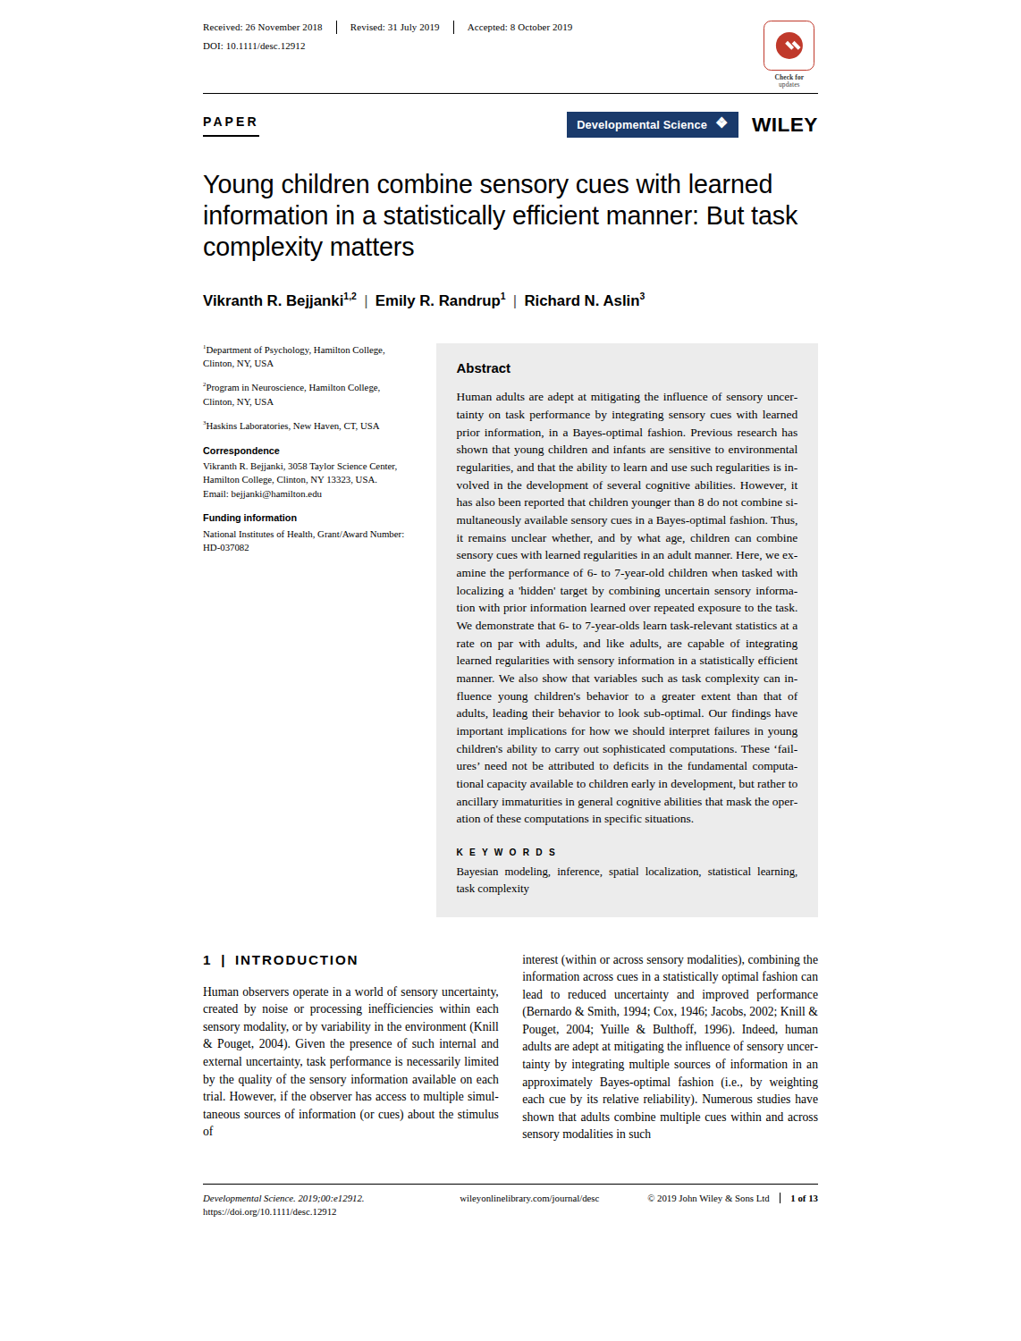Received: 26 November 2018 Revised: 31 July 2019 Accepted: 8 October 2019
DOI: 10.1111/desc.12912
Check for
updates
PAPER
Developmental Science❖
WILEY
Young children combine sensory cues with learned information in a statistically efficient manner: But task complexity matters
Vikranth R. Bejjanki1,2|Emily R. Randrup1|Richard N. Aslin3
1Department of Psychology, Hamilton College, Clinton, NY, USA
2Program in Neuroscience, Hamilton College, Clinton, NY, USA
3Haskins Laboratories, New Haven, CT, USA
Correspondence
Vikranth R. Bejjanki, 3058 Taylor Science Center, Hamilton College, Clinton, NY 13323, USA.
Email: bejjanki@hamilton.edu
Funding information
National Institutes of Health, Grant/Award Number: HD-037082
Abstract
Human adults are adept at mitigating the influence of sensory uncertainty on task performance by integrating sensory cues with learned prior information, in a Bayes-optimal fashion. Previous research has shown that young children and infants are sensitive to environmental regularities, and that the ability to learn and use such regularities is involved in the development of several cognitive abilities. However, it has also been reported that children younger than 8 do not combine simultaneously available sensory cues in a Bayes-optimal fashion. Thus, it remains unclear whether, and by what age, children can combine sensory cues with learned regularities in an adult manner. Here, we examine the performance of 6- to 7-year-old children when tasked with localizing a 'hidden' target by combining uncertain sensory information with prior information learned over repeated exposure to the task. We demonstrate that 6- to 7-year-olds learn task-relevant statistics at a rate on par with adults, and like adults, are capable of integrating learned regularities with sensory information in a statistically efficient manner. We also show that variables such as task complexity can influence young children's behavior to a greater extent than that of adults, leading their behavior to look sub-optimal. Our findings have important implications for how we should interpret failures in young children's ability to carry out sophisticated computations. These ‘failures’ need not be attributed to deficits in the fundamental computational capacity available to children early in development, but rather to ancillary immaturities in general cognitive abilities that mask the operation of these computations in specific situations.
K E Y W O R D S
Bayesian modeling, inference, spatial localization, statistical learning, task complexity
1|INTRODUCTION
Human observers operate in a world of sensory uncertainty, created by noise or processing inefficiencies within each sensory modality, or by variability in the environment (Knill & Pouget, 2004). Given the presence of such internal and external uncertainty, task performance is necessarily limited by the quality of the sensory information available on each trial. However, if the observer has access to multiple simultaneous sources of information (or cues) about the stimulus of
interest (within or across sensory modalities), combining the information across cues in a statistically optimal fashion can lead to reduced uncertainty and improved performance (Bernardo & Smith, 1994; Cox, 1946; Jacobs, 2002; Knill & Pouget, 2004; Yuille & Bulthoff, 1996). Indeed, human adults are adept at mitigating the influence of sensory uncertainty by integrating multiple sources of information in an approximately Bayes-optimal fashion (i.e., by weighting each cue by its relative reliability). Numerous studies have shown that adults combine multiple cues within and across sensory modalities in such
Developmental Science. 2019;00:e12912.
https://doi.org/10.1111/desc.12912
wileyonlinelibrary.com/journal/desc
© 2019 John Wiley & Sons Ltd1 of 13